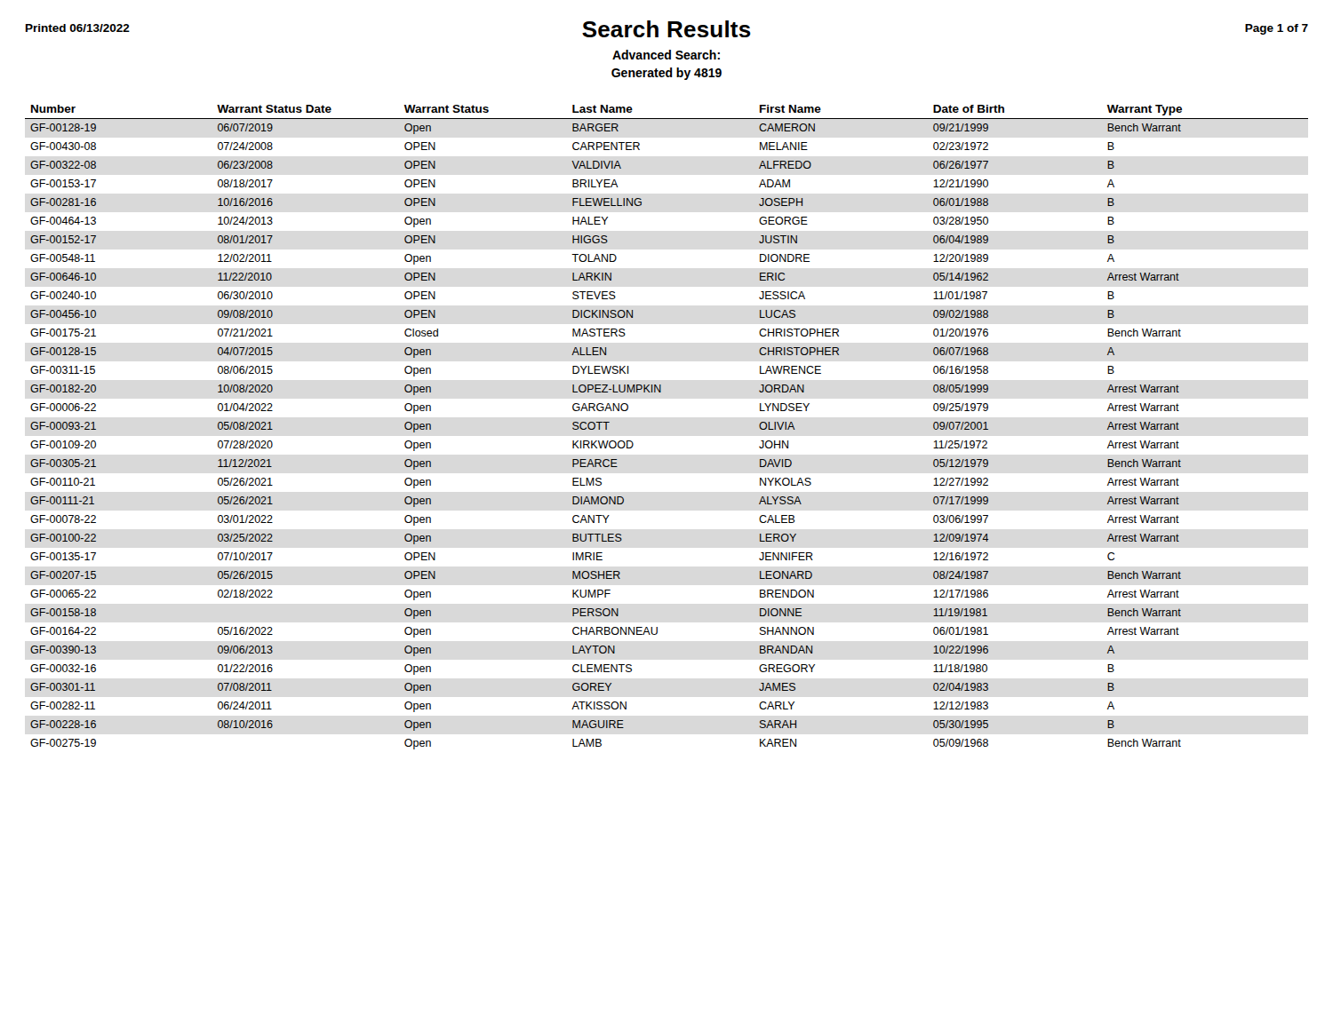Printed 06/13/2022
Search Results
Page 1 of 7
Advanced Search:
Generated by 4819
| Number | Warrant Status Date | Warrant Status | Last Name | First Name | Date of Birth | Warrant Type |
| --- | --- | --- | --- | --- | --- | --- |
| GF-00128-19 | 06/07/2019 | Open | BARGER | CAMERON | 09/21/1999 | Bench Warrant |
| GF-00430-08 | 07/24/2008 | OPEN | CARPENTER | MELANIE | 02/23/1972 | B |
| GF-00322-08 | 06/23/2008 | OPEN | VALDIVIA | ALFREDO | 06/26/1977 | B |
| GF-00153-17 | 08/18/2017 | OPEN | BRILYEA | ADAM | 12/21/1990 | A |
| GF-00281-16 | 10/16/2016 | OPEN | FLEWELLING | JOSEPH | 06/01/1988 | B |
| GF-00464-13 | 10/24/2013 | Open | HALEY | GEORGE | 03/28/1950 | B |
| GF-00152-17 | 08/01/2017 | OPEN | HIGGS | JUSTIN | 06/04/1989 | B |
| GF-00548-11 | 12/02/2011 | Open | TOLAND | DIONDRE | 12/20/1989 | A |
| GF-00646-10 | 11/22/2010 | OPEN | LARKIN | ERIC | 05/14/1962 | Arrest Warrant |
| GF-00240-10 | 06/30/2010 | OPEN | STEVES | JESSICA | 11/01/1987 | B |
| GF-00456-10 | 09/08/2010 | OPEN | DICKINSON | LUCAS | 09/02/1988 | B |
| GF-00175-21 | 07/21/2021 | Closed | MASTERS | CHRISTOPHER | 01/20/1976 | Bench Warrant |
| GF-00128-15 | 04/07/2015 | Open | ALLEN | CHRISTOPHER | 06/07/1968 | A |
| GF-00311-15 | 08/06/2015 | Open | DYLEWSKI | LAWRENCE | 06/16/1958 | B |
| GF-00182-20 | 10/08/2020 | Open | LOPEZ-LUMPKIN | JORDAN | 08/05/1999 | Arrest Warrant |
| GF-00006-22 | 01/04/2022 | Open | GARGANO | LYNDSEY | 09/25/1979 | Arrest Warrant |
| GF-00093-21 | 05/08/2021 | Open | SCOTT | OLIVIA | 09/07/2001 | Arrest Warrant |
| GF-00109-20 | 07/28/2020 | Open | KIRKWOOD | JOHN | 11/25/1972 | Arrest Warrant |
| GF-00305-21 | 11/12/2021 | Open | PEARCE | DAVID | 05/12/1979 | Bench Warrant |
| GF-00110-21 | 05/26/2021 | Open | ELMS | NYKOLAS | 12/27/1992 | Arrest Warrant |
| GF-00111-21 | 05/26/2021 | Open | DIAMOND | ALYSSA | 07/17/1999 | Arrest Warrant |
| GF-00078-22 | 03/01/2022 | Open | CANTY | CALEB | 03/06/1997 | Arrest Warrant |
| GF-00100-22 | 03/25/2022 | Open | BUTTLES | LEROY | 12/09/1974 | Arrest Warrant |
| GF-00135-17 | 07/10/2017 | OPEN | IMRIE | JENNIFER | 12/16/1972 | C |
| GF-00207-15 | 05/26/2015 | OPEN | MOSHER | LEONARD | 08/24/1987 | Bench Warrant |
| GF-00065-22 | 02/18/2022 | Open | KUMPF | BRENDON | 12/17/1986 | Arrest Warrant |
| GF-00158-18 | | Open | PERSON | DIONNE | 11/19/1981 | Bench Warrant |
| GF-00164-22 | 05/16/2022 | Open | CHARBONNEAU | SHANNON | 06/01/1981 | Arrest Warrant |
| GF-00390-13 | 09/06/2013 | Open | LAYTON | BRANDAN | 10/22/1996 | A |
| GF-00032-16 | 01/22/2016 | Open | CLEMENTS | GREGORY | 11/18/1980 | B |
| GF-00301-11 | 07/08/2011 | Open | GOREY | JAMES | 02/04/1983 | B |
| GF-00282-11 | 06/24/2011 | Open | ATKISSON | CARLY | 12/12/1983 | A |
| GF-00228-16 | 08/10/2016 | Open | MAGUIRE | SARAH | 05/30/1995 | B |
| GF-00275-19 | | Open | LAMB | KAREN | 05/09/1968 | Bench Warrant |